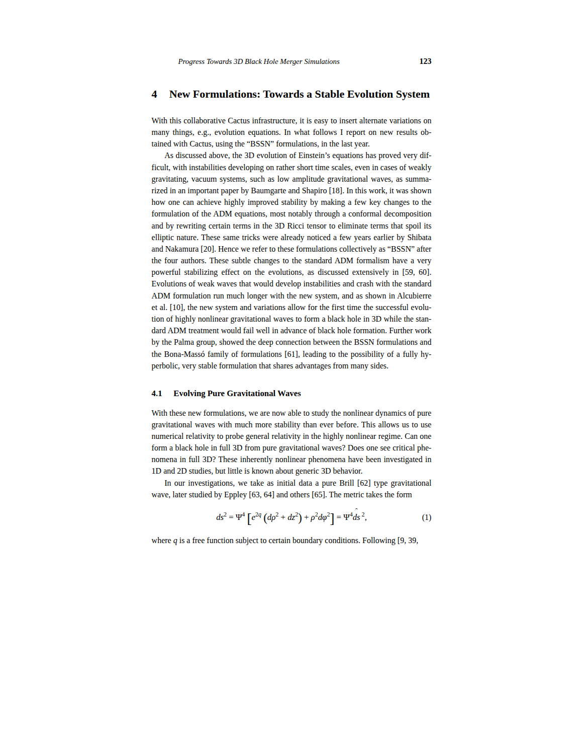Progress Towards 3D Black Hole Merger Simulations 123
4 New Formulations: Towards a Stable Evolution System
With this collaborative Cactus infrastructure, it is easy to insert alternate variations on many things, e.g., evolution equations. In what follows I report on new results obtained with Cactus, using the “BSSN” formulations, in the last year.
As discussed above, the 3D evolution of Einstein’s equations has proved very difficult, with instabilities developing on rather short time scales, even in cases of weakly gravitating, vacuum systems, such as low amplitude gravitational waves, as summarized in an important paper by Baumgarte and Shapiro [18]. In this work, it was shown how one can achieve highly improved stability by making a few key changes to the formulation of the ADM equations, most notably through a conformal decomposition and by rewriting certain terms in the 3D Ricci tensor to eliminate terms that spoil its elliptic nature. These same tricks were already noticed a few years earlier by Shibata and Nakamura [20]. Hence we refer to these formulations collectively as “BSSN” after the four authors. These subtle changes to the standard ADM formalism have a very powerful stabilizing effect on the evolutions, as discussed extensively in [59, 60]. Evolutions of weak waves that would develop instabilities and crash with the standard ADM formulation run much longer with the new system, and as shown in Alcubierre et al. [10], the new system and variations allow for the first time the successful evolution of highly nonlinear gravitational waves to form a black hole in 3D while the standard ADM treatment would fail well in advance of black hole formation. Further work by the Palma group, showed the deep connection between the BSSN formulations and the Bona-Massó family of formulations [61], leading to the possibility of a fully hyperbolic, very stable formulation that shares advantages from many sides.
4.1 Evolving Pure Gravitational Waves
With these new formulations, we are now able to study the nonlinear dynamics of pure gravitational waves with much more stability than ever before. This allows us to use numerical relativity to probe general relativity in the highly nonlinear regime. Can one form a black hole in full 3D from pure gravitational waves? Does one see critical phenomena in full 3D? These inherently nonlinear phenomena have been investigated in 1D and 2D studies, but little is known about generic 3D behavior.
In our investigations, we take as initial data a pure Brill [62] type gravitational wave, later studied by Eppley [63, 64] and others [65]. The metric takes the form
ds2 = Ψ4 [e2q (dρ2 + dz2) + ρ2dφ2] = Ψ4̂ds 2, (1)
where q is a free function subject to certain boundary conditions. Following [9, 39,